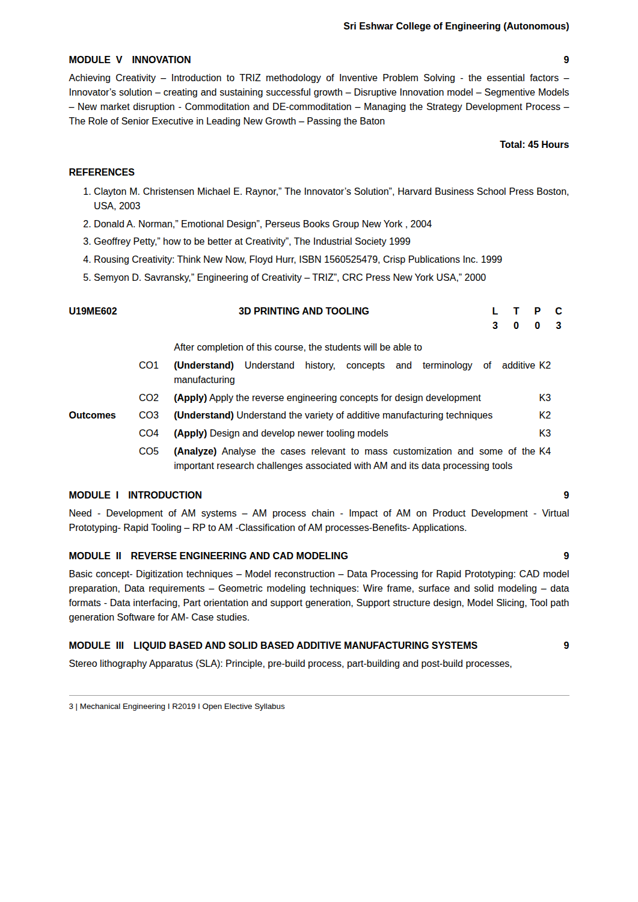Sri Eshwar College of Engineering (Autonomous)
MODULE V INNOVATION 9
Achieving Creativity – Introduction to TRIZ methodology of Inventive Problem Solving - the essential factors – Innovator’s solution – creating and sustaining successful growth – Disruptive Innovation model – Segmentive Models – New market disruption - Commoditation and DE-commoditation – Managing the Strategy Development Process – The Role of Senior Executive in Leading New Growth – Passing the Baton
Total: 45 Hours
REFERENCES
Clayton M. Christensen Michael E. Raynor,” The Innovator’s Solution”, Harvard Business School Press Boston, USA, 2003
Donald A. Norman,” Emotional Design”, Perseus Books Group New York , 2004
Geoffrey Petty,” how to be better at Creativity”, The Industrial Society 1999
Rousing Creativity: Think New Now, Floyd Hurr, ISBN 1560525479, Crisp Publications Inc. 1999
Semyon D. Savransky,” Engineering of Creativity – TRIZ”, CRC Press New York USA,” 2000
| U19ME602 | 3D PRINTING AND TOOLING | L T P C |
| | | 3 0 0 3 |
| | | After completion of this course, the students will be able to | |
| | CO1 | (Understand) Understand history, concepts and terminology of additive manufacturing | K2 |
| | CO2 | (Apply) Apply the reverse engineering concepts for design development | K3 |
| Outcomes | CO3 | (Understand) Understand the variety of additive manufacturing techniques | K2 |
| | CO4 | (Apply) Design and develop newer tooling models | K3 |
| | CO5 | (Analyze) Analyse the cases relevant to mass customization and some of the important research challenges associated with AM and its data processing tools | K4 |
MODULE I INTRODUCTION 9
Need - Development of AM systems – AM process chain - Impact of AM on Product Development - Virtual Prototyping- Rapid Tooling – RP to AM -Classification of AM processes-Benefits- Applications.
MODULE II REVERSE ENGINEERING AND CAD MODELING 9
Basic concept- Digitization techniques – Model reconstruction – Data Processing for Rapid Prototyping: CAD model preparation, Data requirements – Geometric modeling techniques: Wire frame, surface and solid modeling – data formats - Data interfacing, Part orientation and support generation, Support structure design, Model Slicing, Tool path generation Software for AM- Case studies.
MODULE III LIQUID BASED AND SOLID BASED ADDITIVE MANUFACTURING SYSTEMS 9
Stereo lithography Apparatus (SLA): Principle, pre-build process, part-building and post-build processes,
3 | Mechanical Engineering I R2019 I Open Elective Syllabus